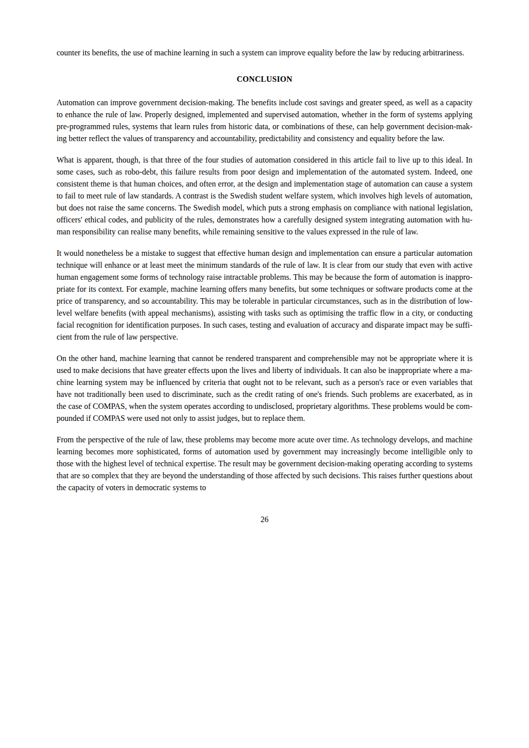counter its benefits, the use of machine learning in such a system can improve equality before the law by reducing arbitrariness.
Conclusion
Automation can improve government decision-making. The benefits include cost savings and greater speed, as well as a capacity to enhance the rule of law. Properly designed, implemented and supervised automation, whether in the form of systems applying pre-programmed rules, systems that learn rules from historic data, or combinations of these, can help government decision-making better reflect the values of transparency and accountability, predictability and consistency and equality before the law.
What is apparent, though, is that three of the four studies of automation considered in this article fail to live up to this ideal. In some cases, such as robo-debt, this failure results from poor design and implementation of the automated system. Indeed, one consistent theme is that human choices, and often error, at the design and implementation stage of automation can cause a system to fail to meet rule of law standards. A contrast is the Swedish student welfare system, which involves high levels of automation, but does not raise the same concerns. The Swedish model, which puts a strong emphasis on compliance with national legislation, officers' ethical codes, and publicity of the rules, demonstrates how a carefully designed system integrating automation with human responsibility can realise many benefits, while remaining sensitive to the values expressed in the rule of law.
It would nonetheless be a mistake to suggest that effective human design and implementation can ensure a particular automation technique will enhance or at least meet the minimum standards of the rule of law. It is clear from our study that even with active human engagement some forms of technology raise intractable problems. This may be because the form of automation is inappropriate for its context. For example, machine learning offers many benefits, but some techniques or software products come at the price of transparency, and so accountability. This may be tolerable in particular circumstances, such as in the distribution of low-level welfare benefits (with appeal mechanisms), assisting with tasks such as optimising the traffic flow in a city, or conducting facial recognition for identification purposes. In such cases, testing and evaluation of accuracy and disparate impact may be sufficient from the rule of law perspective.
On the other hand, machine learning that cannot be rendered transparent and comprehensible may not be appropriate where it is used to make decisions that have greater effects upon the lives and liberty of individuals. It can also be inappropriate where a machine learning system may be influenced by criteria that ought not to be relevant, such as a person's race or even variables that have not traditionally been used to discriminate, such as the credit rating of one's friends. Such problems are exacerbated, as in the case of COMPAS, when the system operates according to undisclosed, proprietary algorithms. These problems would be compounded if COMPAS were used not only to assist judges, but to replace them.
From the perspective of the rule of law, these problems may become more acute over time. As technology develops, and machine learning becomes more sophisticated, forms of automation used by government may increasingly become intelligible only to those with the highest level of technical expertise. The result may be government decision-making operating according to systems that are so complex that they are beyond the understanding of those affected by such decisions. This raises further questions about the capacity of voters in democratic systems to
26